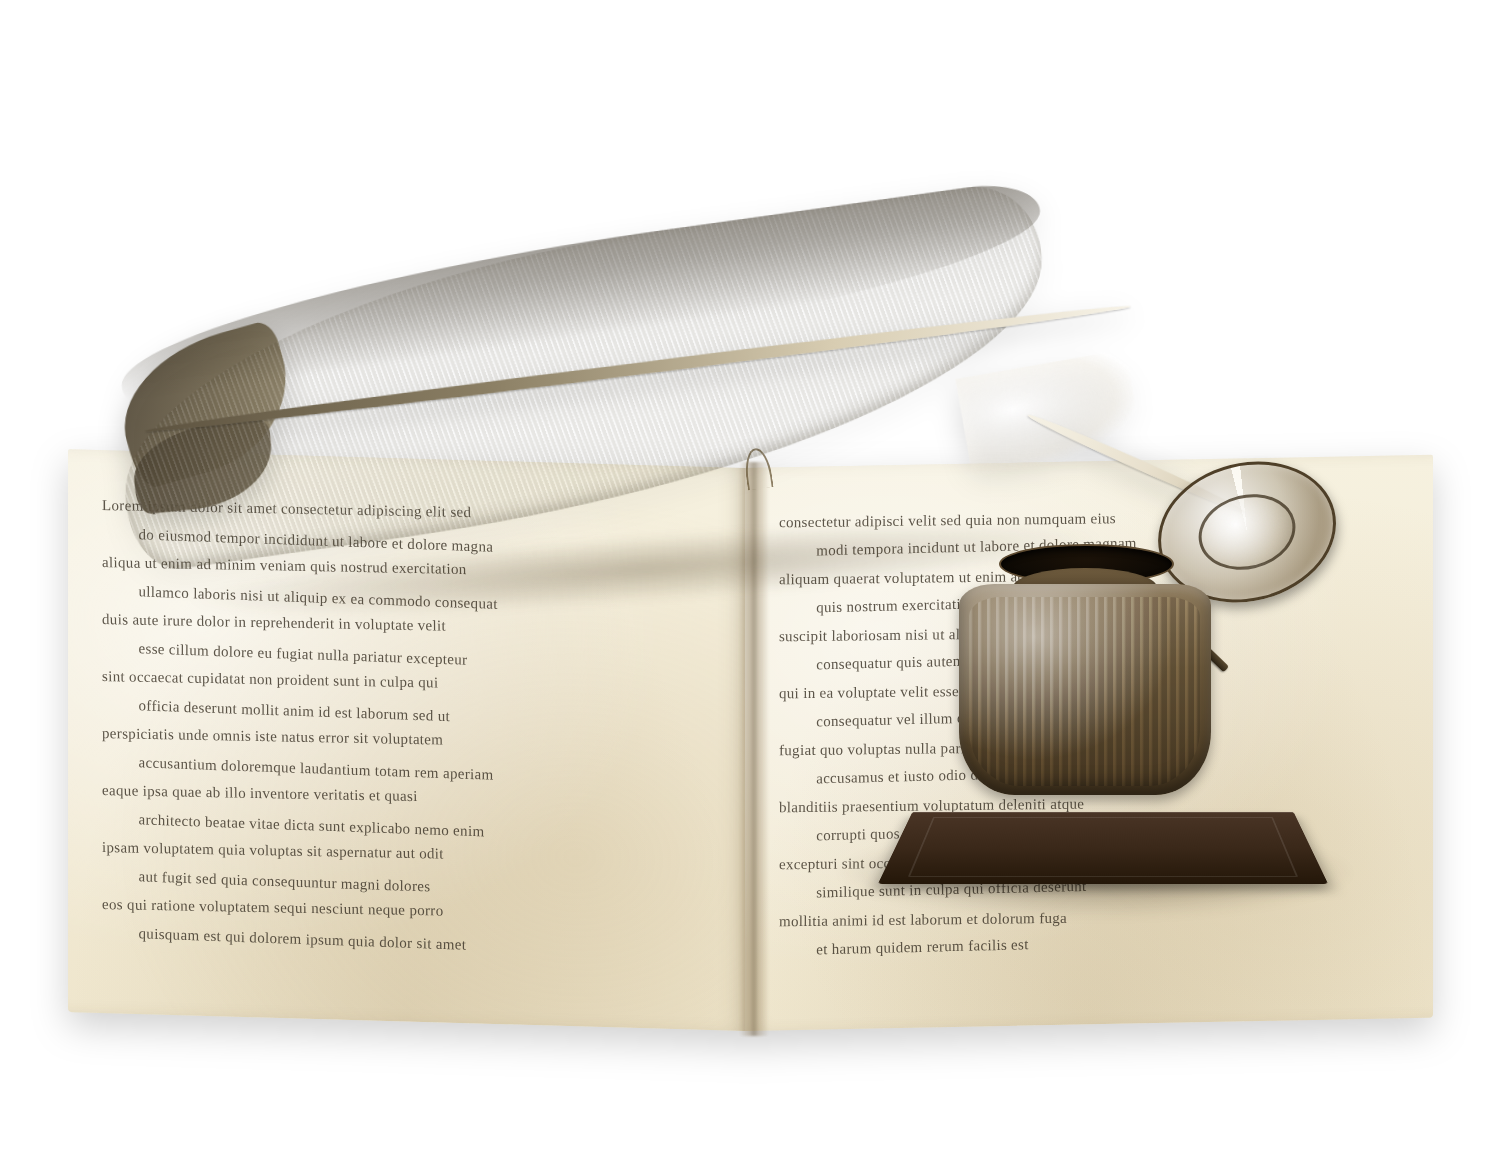Lorem ipsum dolor sit amet consectetur adipiscing elit sed do eiusmod tempor incididunt ut labore et dolore magna aliqua ut enim ad minim veniam quis nostrud exercitation ullamco laboris nisi ut aliquip ex ea commodo consequat duis aute irure dolor in reprehenderit in voluptate velit esse cillum dolore eu fugiat nulla pariatur excepteur sint occaecat cupidatat non proident sunt in culpa qui officia deserunt mollit anim id est laborum sed ut perspiciatis unde omnis iste natus error sit voluptatem accusantium doloremque laudantium totam rem aperiam eaque ipsa quae ab illo inventore veritatis et quasi architecto beatae vitae dicta sunt explicabo nemo enim ipsam voluptatem quia voluptas sit aspernatur aut odit aut fugit sed quia consequuntur magni dolores eos qui ratione voluptatem sequi nesciunt neque porro quisquam est qui dolorem ipsum quia dolor sit amet
consectetur adipisci velit sed quia non numquam eius modi tempora incidunt ut labore et dolore magnam aliquam quaerat voluptatem ut enim ad minima veniam quis nostrum exercitationem ullam corporis suscipit laboriosam nisi ut aliquid ex ea commodi consequatur quis autem vel eum iure reprehenderit qui in ea voluptate velit esse quam nihil molestiae consequatur vel illum qui dolorem eum fugiat quo voluptas nulla pariatur at vero eos et accusamus et iusto odio dignissimos ducimus qui blanditiis praesentium voluptatum deleniti atque corrupti quos dolores et quas molestias excepturi sint occaecati cupiditate non provident similique sunt in culpa qui officia deserunt mollitia animi id est laborum et dolorum fuga et harum quidem rerum facilis est